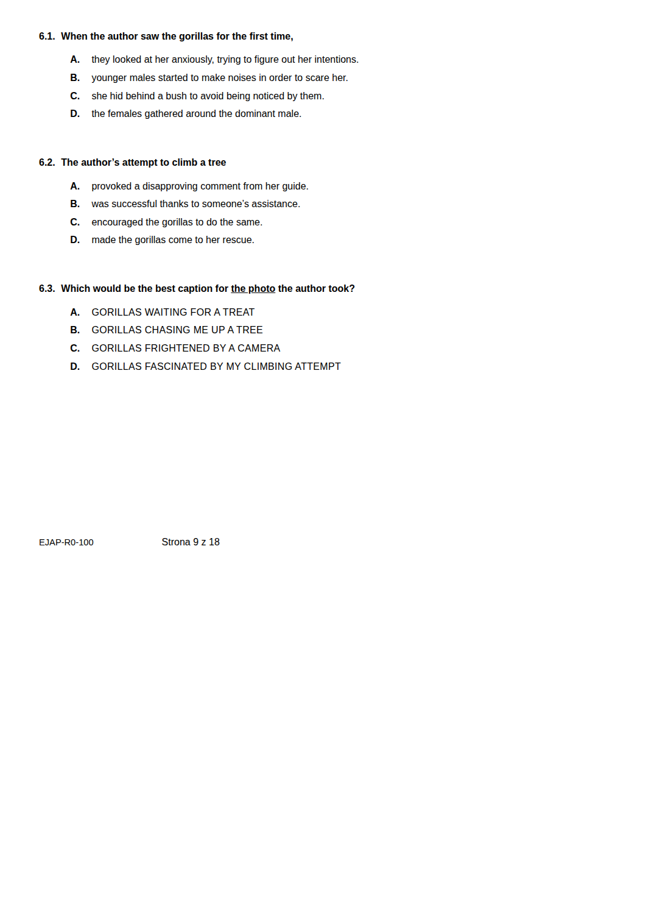6.1. When the author saw the gorillas for the first time,
A. they looked at her anxiously, trying to figure out her intentions.
B. younger males started to make noises in order to scare her.
C. she hid behind a bush to avoid being noticed by them.
D. the females gathered around the dominant male.
6.2. The author’s attempt to climb a tree
A. provoked a disapproving comment from her guide.
B. was successful thanks to someone’s assistance.
C. encouraged the gorillas to do the same.
D. made the gorillas come to her rescue.
6.3. Which would be the best caption for the photo the author took?
A. GORILLAS WAITING FOR A TREAT
B. GORILLAS CHASING ME UP A TREE
C. GORILLAS FRIGHTENED BY A CAMERA
D. GORILLAS FASCINATED BY MY CLIMBING ATTEMPT
EJAP-R0-100 Strona 9 z 18